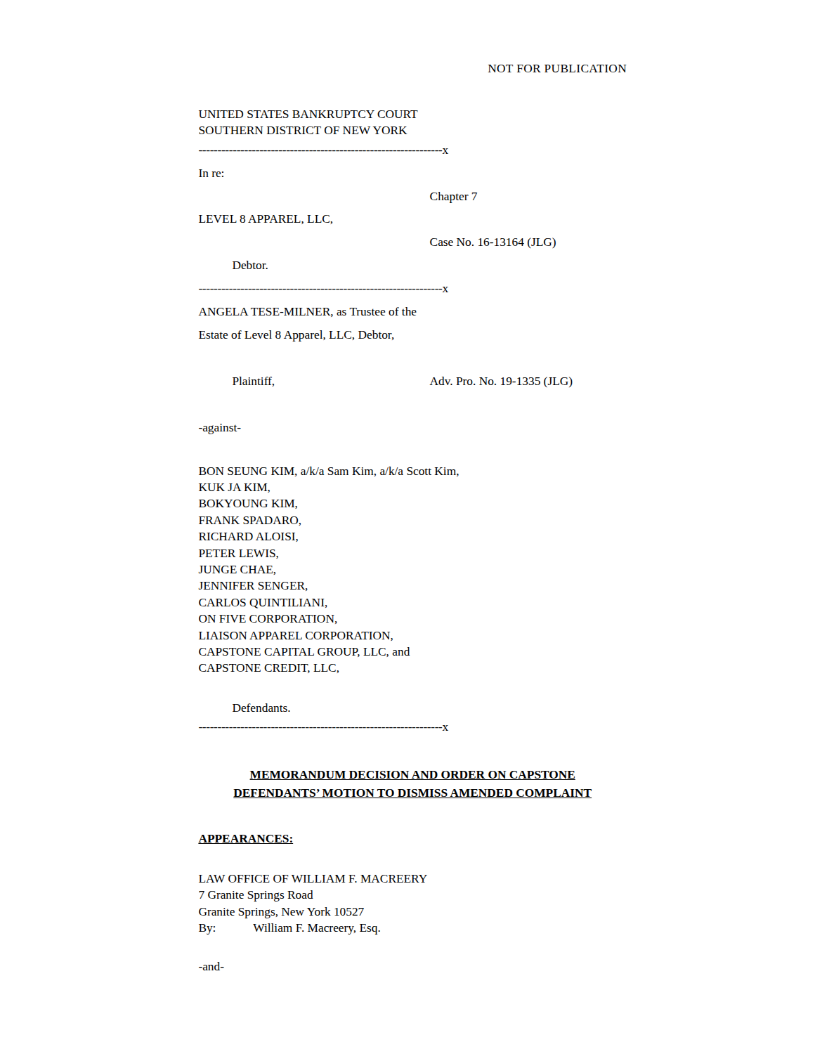NOT FOR PUBLICATION
UNITED STATES BANKRUPTCY COURT
SOUTHERN DISTRICT OF NEW YORK
----------------------------------------------------------------x
| In re: | |
| | Chapter 7 |
| LEVEL 8 APPAREL, LLC, | |
| | Case No. 16-13164 (JLG) |
| Debtor. | |
----------------------------------------------------------------x
| ANGELA TESE-MILNER, as Trustee of the Estate of Level 8 Apparel, LLC, Debtor, | |
| Plaintiff, | Adv. Pro. No. 19-1335 (JLG) |
| -against- | |
BON SEUNG KIM, a/k/a Sam Kim, a/k/a Scott Kim,
KUK JA KIM,
BOKYOUNG KIM,
FRANK SPADARO,
RICHARD ALOISI,
PETER LEWIS,
JUNGE CHAE,
JENNIFER SENGER,
CARLOS QUINTILIANI,
ON FIVE CORPORATION,
LIAISON APPAREL CORPORATION,
CAPSTONE CAPITAL GROUP, LLC, and
CAPSTONE CREDIT, LLC,
Defendants.
----------------------------------------------------------------x
MEMORANDUM DECISION AND ORDER ON CAPSTONE
DEFENDANTS’ MOTION TO DISMISS AMENDED COMPLAINT
APPEARANCES:
LAW OFFICE OF WILLIAM F. MACREERY
7 Granite Springs Road
Granite Springs, New York 10527
By: William F. Macreery, Esq.
-and-